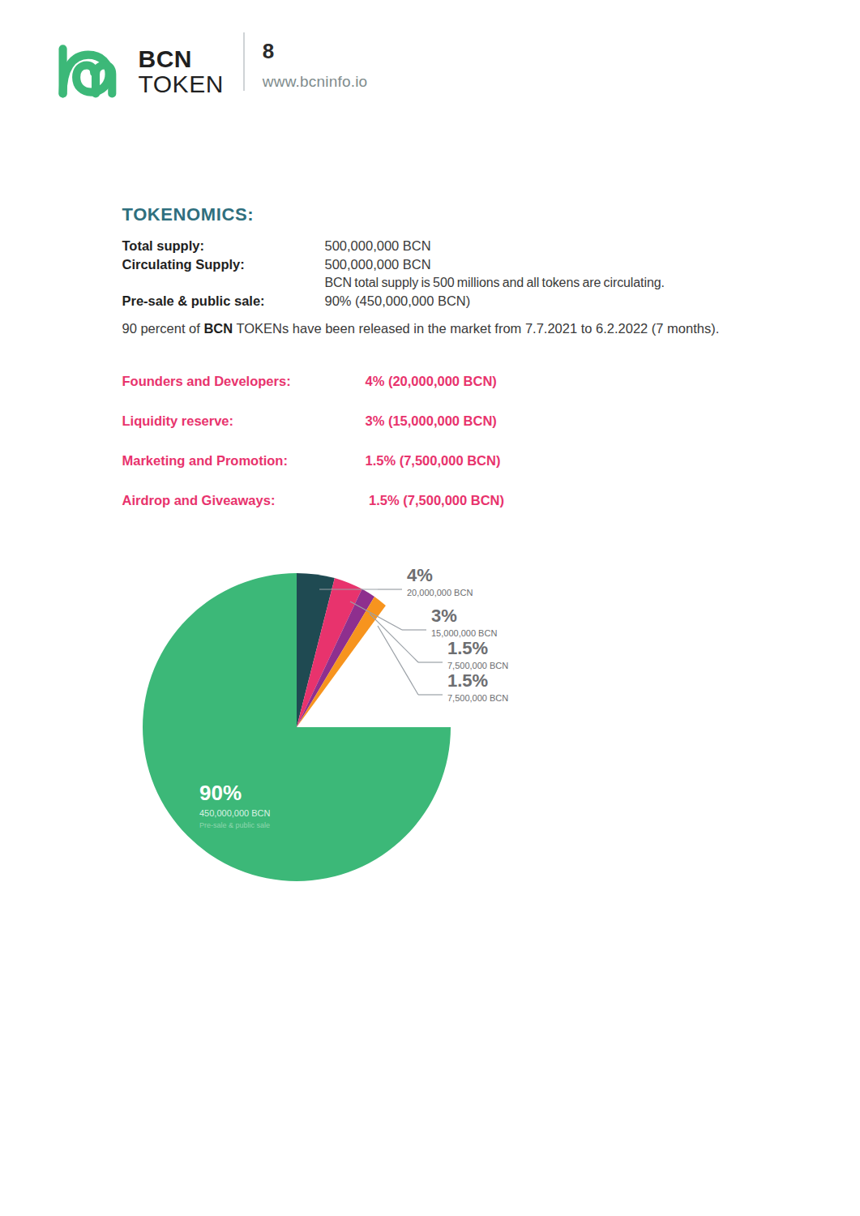BCN TOKEN
8 www.bcninfo.io
TOKENOMICS:
| Total supply: | 500,000,000 BCN |
| Circulating Supply: | 500,000,000 BCN |
| | BCN total supply is 500 millions and all tokens are circulating. |
| Pre-sale & public sale: | 90% (450,000,000 BCN) |
90 percent of BCN TOKENs have been released in the market from 7.7.2021 to 6.2.2022 (7 months).
Founders and Developers: 4% (20,000,000 BCN)
Liquidity reserve: 3% (15,000,000 BCN)
Marketing and Promotion: 1.5% (7,500,000 BCN)
Airdrop and Giveaways: 1.5% (7,500,000 BCN)
4% 20,000,000 BCN 3% 15,000,000 BCN 1.5% 7,500,000 BCN 1.5% 7,500,000 BCN 90% 450,000,000 BCN Pre-sale & public sale